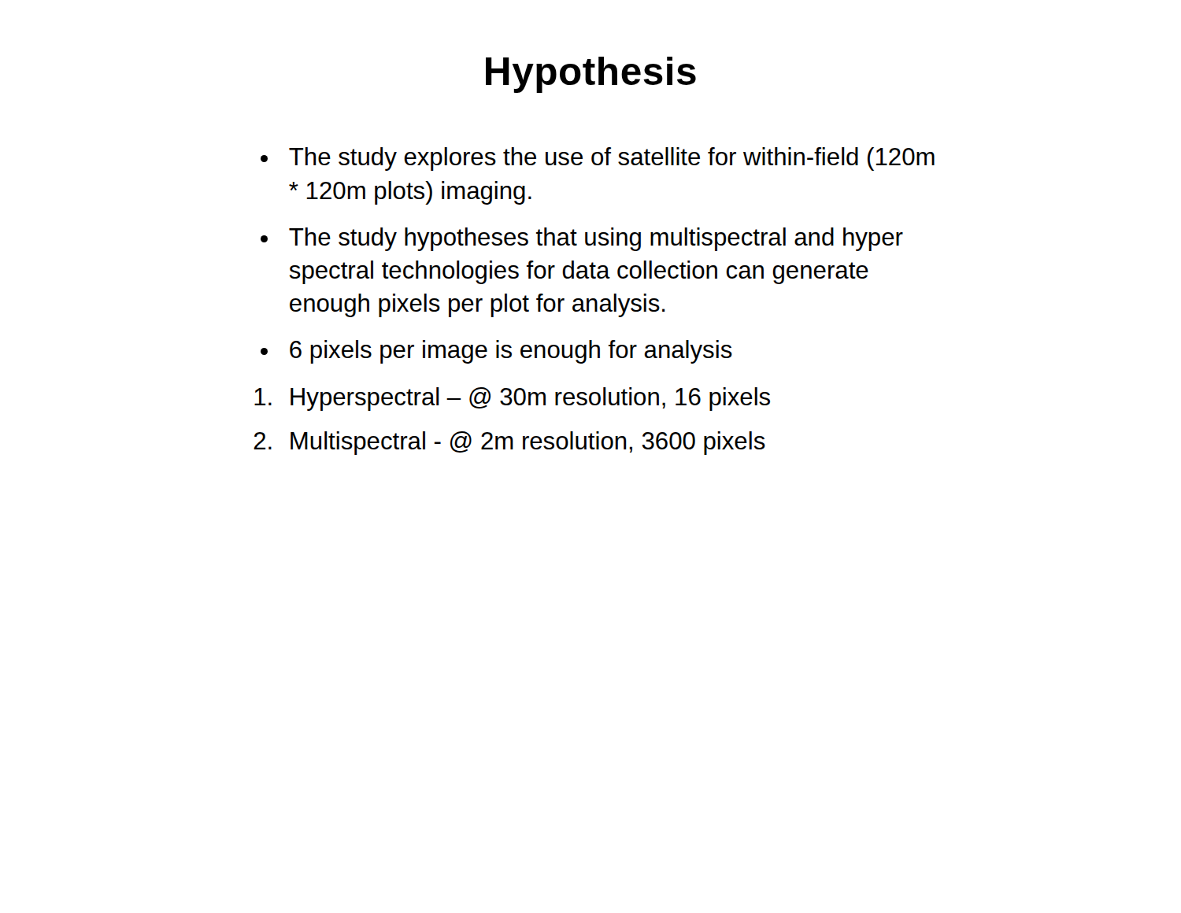Hypothesis
The study explores the use of satellite for within-field (120m * 120m plots) imaging.
The study hypotheses that using multispectral and hyper spectral technologies for data collection can generate enough pixels per plot for analysis.
6 pixels per image is enough for analysis
Hyperspectral – @ 30m resolution, 16 pixels
Multispectral - @ 2m resolution, 3600 pixels